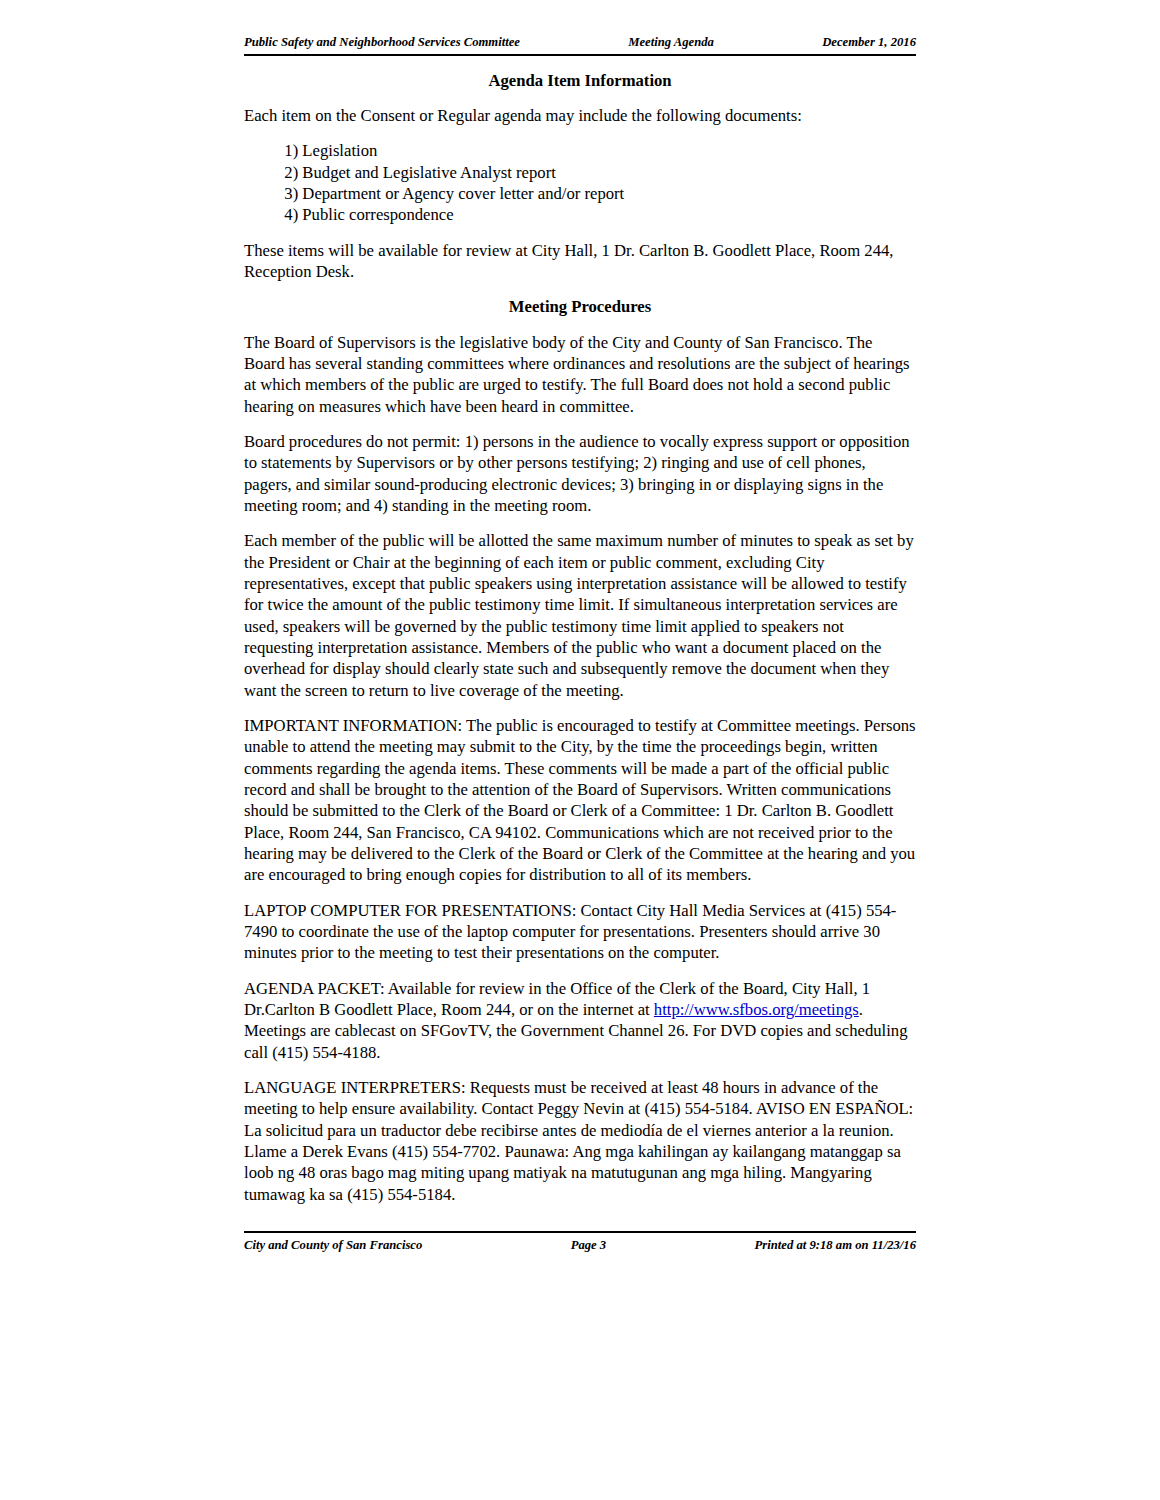Public Safety and Neighborhood Services Committee Meeting Agenda December 1, 2016
Agenda Item Information
Each item on the Consent or Regular agenda may include the following documents:
Legislation
Budget and Legislative Analyst report
Department or Agency cover letter and/or report
Public correspondence
These items will be available for review at City Hall, 1 Dr. Carlton B. Goodlett Place, Room 244, Reception Desk.
Meeting Procedures
The Board of Supervisors is the legislative body of the City and County of San Francisco. The Board has several standing committees where ordinances and resolutions are the subject of hearings at which members of the public are urged to testify. The full Board does not hold a second public hearing on measures which have been heard in committee.
Board procedures do not permit: 1) persons in the audience to vocally express support or opposition to statements by Supervisors or by other persons testifying; 2) ringing and use of cell phones, pagers, and similar sound-producing electronic devices; 3) bringing in or displaying signs in the meeting room; and 4) standing in the meeting room.
Each member of the public will be allotted the same maximum number of minutes to speak as set by the President or Chair at the beginning of each item or public comment, excluding City representatives, except that public speakers using interpretation assistance will be allowed to testify for twice the amount of the public testimony time limit. If simultaneous interpretation services are used, speakers will be governed by the public testimony time limit applied to speakers not requesting interpretation assistance. Members of the public who want a document placed on the overhead for display should clearly state such and subsequently remove the document when they want the screen to return to live coverage of the meeting.
IMPORTANT INFORMATION: The public is encouraged to testify at Committee meetings. Persons unable to attend the meeting may submit to the City, by the time the proceedings begin, written comments regarding the agenda items. These comments will be made a part of the official public record and shall be brought to the attention of the Board of Supervisors. Written communications should be submitted to the Clerk of the Board or Clerk of a Committee: 1 Dr. Carlton B. Goodlett Place, Room 244, San Francisco, CA 94102. Communications which are not received prior to the hearing may be delivered to the Clerk of the Board or Clerk of the Committee at the hearing and you are encouraged to bring enough copies for distribution to all of its members.
LAPTOP COMPUTER FOR PRESENTATIONS: Contact City Hall Media Services at (415) 554-7490 to coordinate the use of the laptop computer for presentations. Presenters should arrive 30 minutes prior to the meeting to test their presentations on the computer.
AGENDA PACKET: Available for review in the Office of the Clerk of the Board, City Hall, 1 Dr.Carlton B Goodlett Place, Room 244, or on the internet at http://www.sfbos.org/meetings. Meetings are cablecast on SFGovTV, the Government Channel 26. For DVD copies and scheduling call (415) 554-4188.
LANGUAGE INTERPRETERS: Requests must be received at least 48 hours in advance of the meeting to help ensure availability. Contact Peggy Nevin at (415) 554-5184. AVISO EN ESPAÑOL: La solicitud para un traductor debe recibirse antes de mediodía de el viernes anterior a la reunion. Llame a Derek Evans (415) 554-7702. Paunawa: Ang mga kahilingan ay kailangang matanggap sa loob ng 48 oras bago mag miting upang matiyak na matutugunan ang mga hiling. Mangyaring tumawag ka sa (415) 554-5184.
City and County of San Francisco Page 3 Printed at 9:18 am on 11/23/16